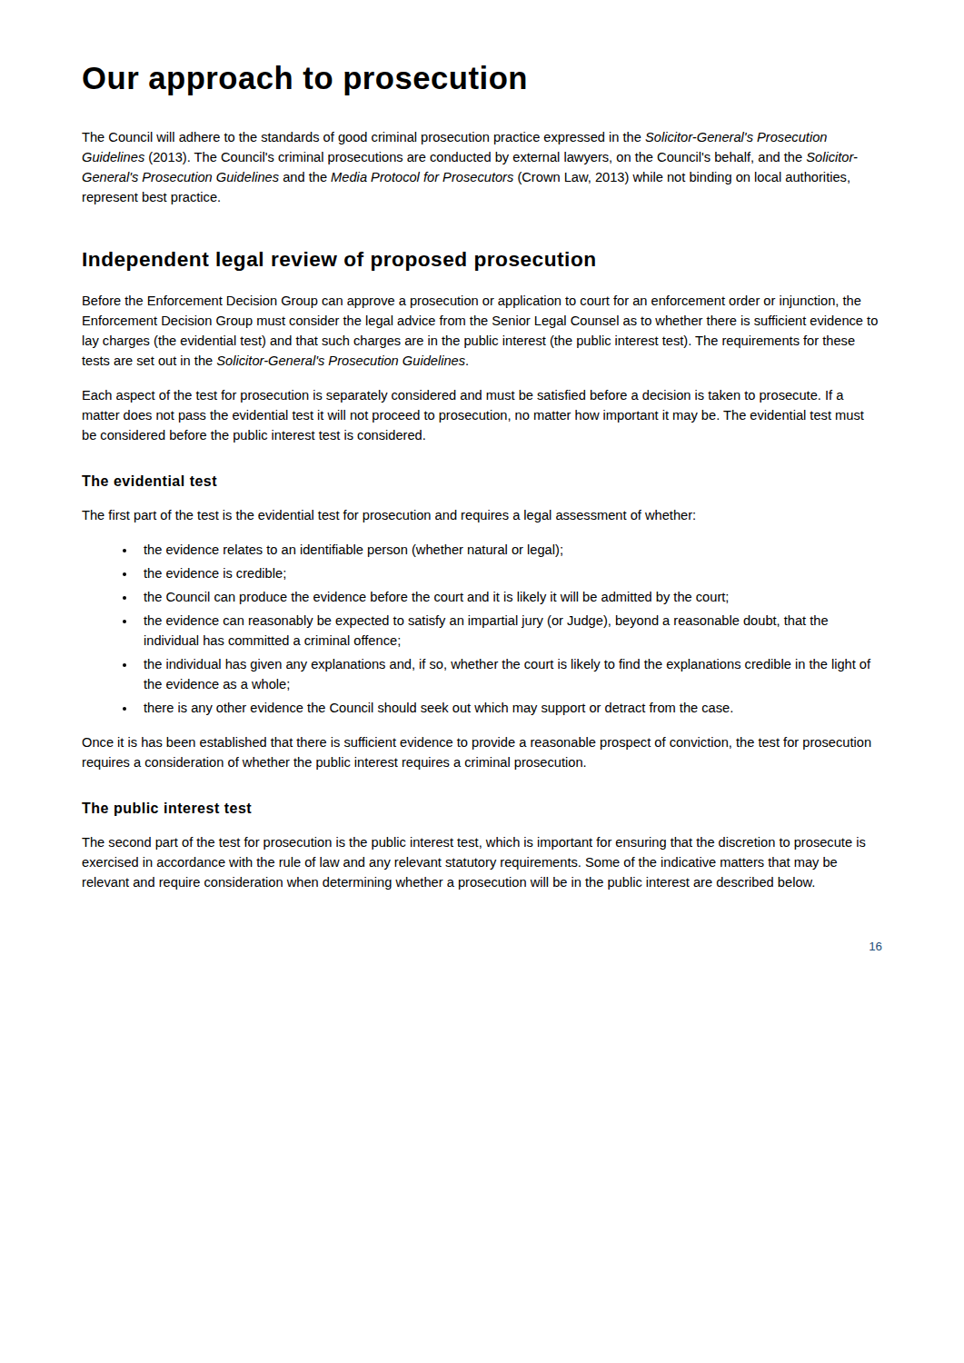Our approach to prosecution
The Council will adhere to the standards of good criminal prosecution practice expressed in the Solicitor-General's Prosecution Guidelines (2013). The Council's criminal prosecutions are conducted by external lawyers, on the Council's behalf, and the Solicitor-General's Prosecution Guidelines and the Media Protocol for Prosecutors (Crown Law, 2013) while not binding on local authorities, represent best practice.
Independent legal review of proposed prosecution
Before the Enforcement Decision Group can approve a prosecution or application to court for an enforcement order or injunction, the Enforcement Decision Group must consider the legal advice from the Senior Legal Counsel as to whether there is sufficient evidence to lay charges (the evidential test) and that such charges are in the public interest (the public interest test). The requirements for these tests are set out in the Solicitor-General's Prosecution Guidelines.
Each aspect of the test for prosecution is separately considered and must be satisfied before a decision is taken to prosecute. If a matter does not pass the evidential test it will not proceed to prosecution, no matter how important it may be. The evidential test must be considered before the public interest test is considered.
The evidential test
The first part of the test is the evidential test for prosecution and requires a legal assessment of whether:
the evidence relates to an identifiable person (whether natural or legal);
the evidence is credible;
the Council can produce the evidence before the court and it is likely it will be admitted by the court;
the evidence can reasonably be expected to satisfy an impartial jury (or Judge), beyond a reasonable doubt, that the individual has committed a criminal offence;
the individual has given any explanations and, if so, whether the court is likely to find the explanations credible in the light of the evidence as a whole;
there is any other evidence the Council should seek out which may support or detract from the case.
Once it is has been established that there is sufficient evidence to provide a reasonable prospect of conviction, the test for prosecution requires a consideration of whether the public interest requires a criminal prosecution.
The public interest test
The second part of the test for prosecution is the public interest test, which is important for ensuring that the discretion to prosecute is exercised in accordance with the rule of law and any relevant statutory requirements. Some of the indicative matters that may be relevant and require consideration when determining whether a prosecution will be in the public interest are described below.
16